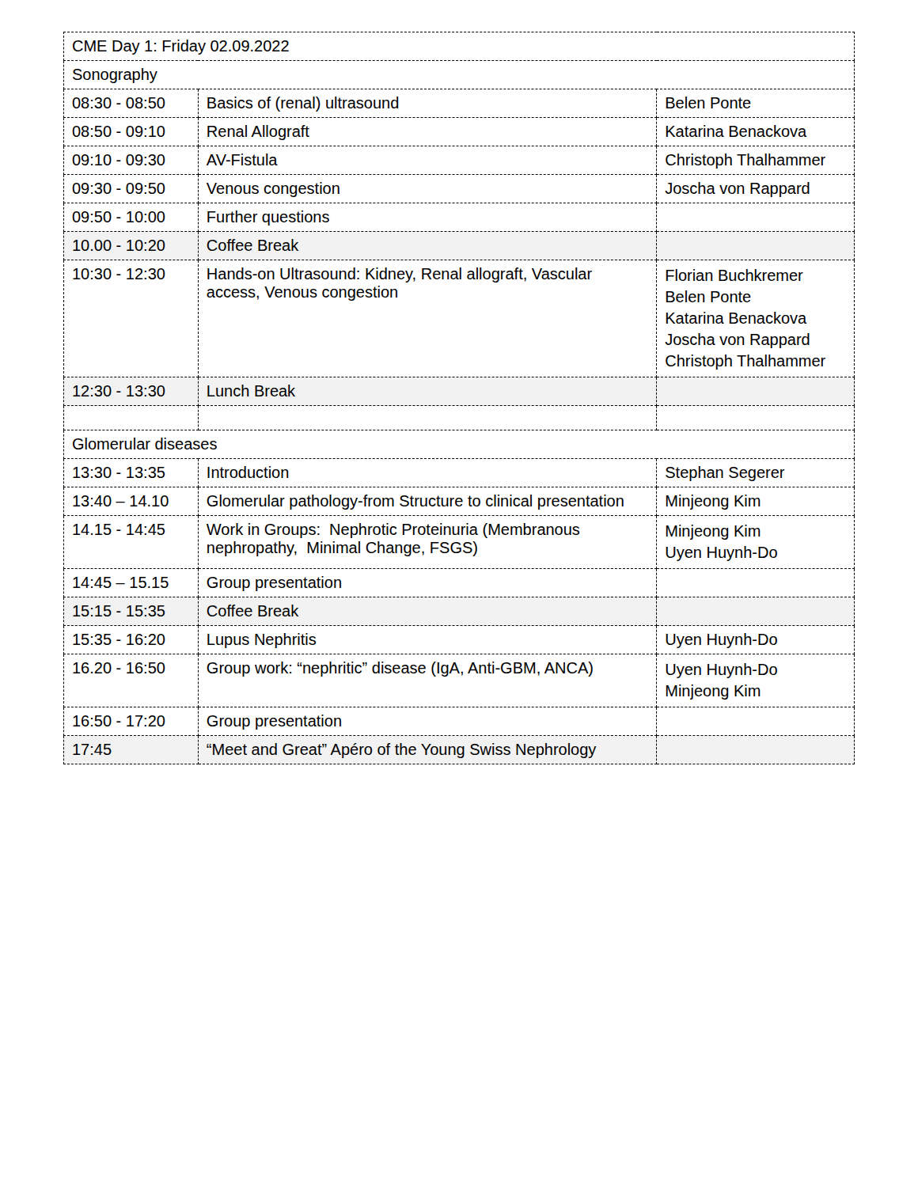| CME Day 1: Friday 02.09.2022 |
| Sonography |
| 08:30 - 08:50 | Basics of (renal) ultrasound | Belen Ponte |
| 08:50 - 09:10 | Renal Allograft | Katarina Benackova |
| 09:10 - 09:30 | AV-Fistula | Christoph Thalhammer |
| 09:30 - 09:50 | Venous congestion | Joscha von Rappard |
| 09:50 - 10:00 | Further questions | |
| 10.00 - 10:20 | Coffee Break | |
| 10:30 - 12:30 | Hands-on Ultrasound: Kidney, Renal allograft, Vascular access, Venous congestion | Florian Buchkremer Belen Ponte Katarina Benackova Joscha von Rappard Christoph Thalhammer |
| 12:30 - 13:30 | Lunch Break | |
| Glomerular diseases |
| 13:30 - 13:35 | Introduction | Stephan Segerer |
| 13:40 – 14.10 | Glomerular pathology-from Structure to clinical presentation | Minjeong Kim |
| 14.15 - 14:45 | Work in Groups: Nephrotic Proteinuria (Membranous nephropathy, Minimal Change, FSGS) | Minjeong Kim Uyen Huynh-Do |
| 14:45 – 15.15 | Group presentation | |
| 15:15 - 15:35 | Coffee Break | |
| 15:35 - 16:20 | Lupus Nephritis | Uyen Huynh-Do |
| 16.20 - 16:50 | Group work: “nephritic” disease (IgA, Anti-GBM, ANCA) | Uyen Huynh-Do Minjeong Kim |
| 16:50 - 17:20 | Group presentation | |
| 17:45 | “Meet and Great” Apéro of the Young Swiss Nephrology | |